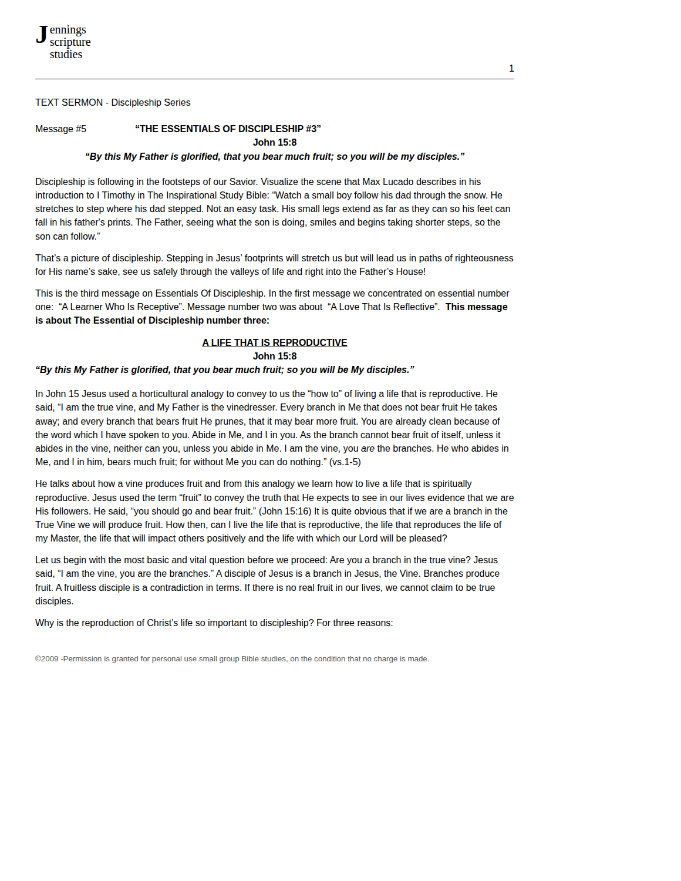Jennings
scripture
studies
1
TEXT SERMON - Discipleship Series
Message #5“THE ESSENTIALS OF DISCIPLESHIP #3”
John 15:8
“By this My Father is glorified, that you bear much fruit; so you will be my disciples.”
Discipleship is following in the footsteps of our Savior. Visualize the scene that Max Lucado describes in his introduction to I Timothy in The Inspirational Study Bible: “Watch a small boy follow his dad through the snow. He stretches to step where his dad stepped. Not an easy task. His small legs extend as far as they can so his feet can fall in his father's prints. The Father, seeing what the son is doing, smiles and begins taking shorter steps, so the son can follow.”
That’s a picture of discipleship. Stepping in Jesus’ footprints will stretch us but will lead us in paths of righteousness for His name’s sake, see us safely through the valleys of life and right into the Father’s House!
This is the third message on Essentials Of Discipleship. In the first message we concentrated on essential number one: “A Learner Who Is Receptive”. Message number two was about “A Love That Is Reflective”. This message is about The Essential of Discipleship number three:
A LIFE THAT IS REPRODUCTIVE
John 15:8
“By this My Father is glorified, that you bear much fruit; so you will be My disciples.”
In John 15 Jesus used a horticultural analogy to convey to us the “how to” of living a life that is reproductive. He said, “I am the true vine, and My Father is the vinedresser. Every branch in Me that does not bear fruit He takes away; and every branch that bears fruit He prunes, that it may bear more fruit. You are already clean because of the word which I have spoken to you. Abide in Me, and I in you. As the branch cannot bear fruit of itself, unless it abides in the vine, neither can you, unless you abide in Me. I am the vine, you are the branches. He who abides in Me, and I in him, bears much fruit; for without Me you can do nothing.” (vs.1-5)
He talks about how a vine produces fruit and from this analogy we learn how to live a life that is spiritually reproductive. Jesus used the term “fruit” to convey the truth that He expects to see in our lives evidence that we are His followers. He said, “you should go and bear fruit.” (John 15:16) It is quite obvious that if we are a branch in the True Vine we will produce fruit. How then, can I live the life that is reproductive, the life that reproduces the life of my Master, the life that will impact others positively and the life with which our Lord will be pleased?
Let us begin with the most basic and vital question before we proceed: Are you a branch in the true vine? Jesus said, “I am the vine, you are the branches.” A disciple of Jesus is a branch in Jesus, the Vine. Branches produce fruit. A fruitless disciple is a contradiction in terms. If there is no real fruit in our lives, we cannot claim to be true disciples.
Why is the reproduction of Christ’s life so important to discipleship? For three reasons:
©2009 -Permission is granted for personal use small group Bible studies, on the condition that no charge is made.